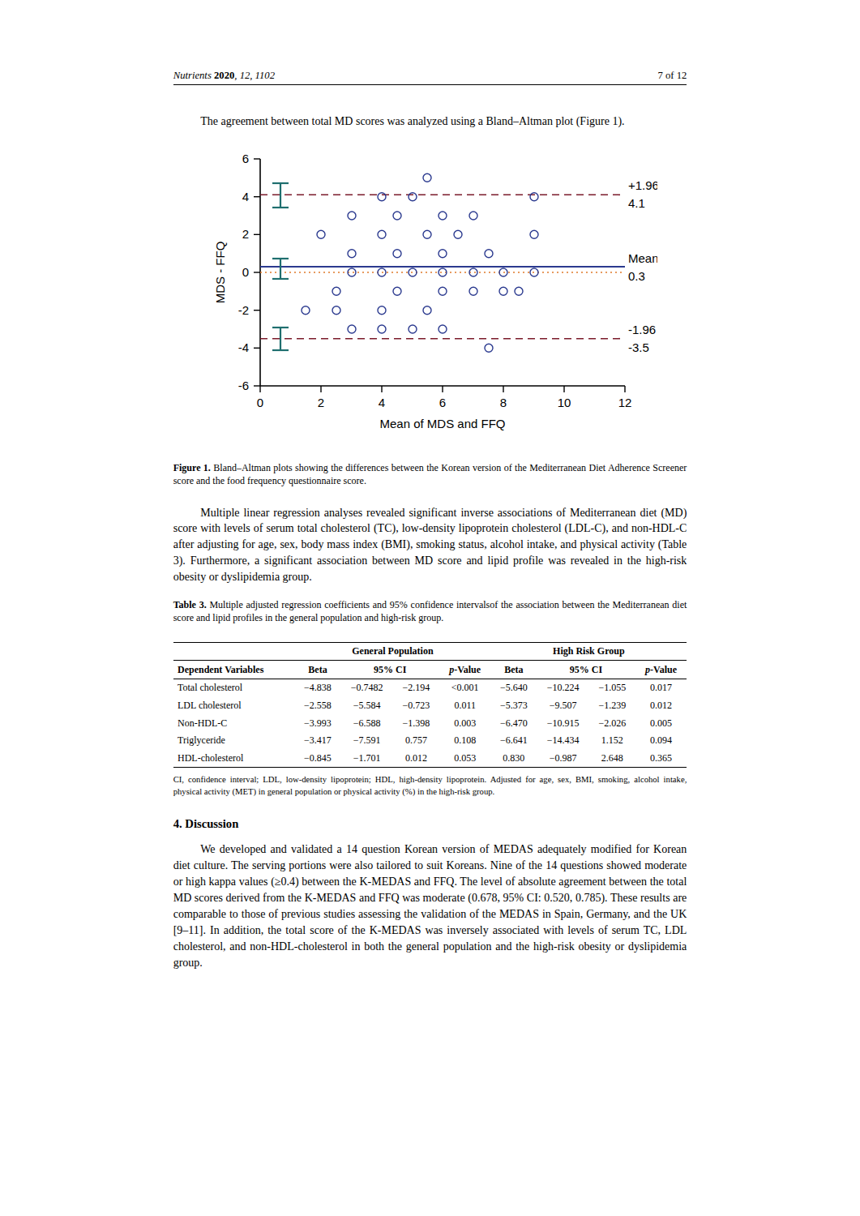Nutrients 2020, 12, 1102
7 of 12
The agreement between total MD scores was analyzed using a Bland–Altman plot (Figure 1).
6 4 2 0 -2 -4 -6 0 2 4 6 8 10 12 Mean of MDS and FFQ MDS - FFQ +1.96 SD 4.1 Mean 0.3 -1.96 SD -3.5
Figure 1. Bland–Altman plots showing the differences between the Korean version of the Mediterranean Diet Adherence Screener score and the food frequency questionnaire score.
Multiple linear regression analyses revealed significant inverse associations of Mediterranean diet (MD) score with levels of serum total cholesterol (TC), low-density lipoprotein cholesterol (LDL-C), and non-HDL-C after adjusting for age, sex, body mass index (BMI), smoking status, alcohol intake, and physical activity (Table 3). Furthermore, a significant association between MD score and lipid profile was revealed in the high-risk obesity or dyslipidemia group.
Table 3. Multiple adjusted regression coefficients and 95% confidence intervalsof the association between the Mediterranean diet score and lipid profiles in the general population and high-risk group.
| | General Population | High Risk Group |
| --- | --- | --- |
| Dependent Variables | Beta | 95% CI | p -Value | Beta | 95% CI | p -Value |
| Total cholesterol | −4.838 | −0.7482 | −2.194 | <0.001 | −5.640 | −10.224 | −1.055 | 0.017 |
| LDL cholesterol | −2.558 | −5.584 | −0.723 | 0.011 | −5.373 | −9.507 | −1.239 | 0.012 |
| Non-HDL-C | −3.993 | −6.588 | −1.398 | 0.003 | −6.470 | −10.915 | −2.026 | 0.005 |
| Triglyceride | −3.417 | −7.591 | 0.757 | 0.108 | −6.641 | −14.434 | 1.152 | 0.094 |
| HDL-cholesterol | −0.845 | −1.701 | 0.012 | 0.053 | 0.830 | −0.987 | 2.648 | 0.365 |
CI, confidence interval; LDL, low-density lipoprotein; HDL, high-density lipoprotein. Adjusted for age, sex, BMI, smoking, alcohol intake, physical activity (MET) in general population or physical activity (%) in the high-risk group.
4. Discussion
We developed and validated a 14 question Korean version of MEDAS adequately modified for Korean diet culture. The serving portions were also tailored to suit Koreans. Nine of the 14 questions showed moderate or high kappa values (≥0.4) between the K-MEDAS and FFQ. The level of absolute agreement between the total MD scores derived from the K-MEDAS and FFQ was moderate (0.678, 95% CI: 0.520, 0.785). These results are comparable to those of previous studies assessing the validation of the MEDAS in Spain, Germany, and the UK [9–11]. In addition, the total score of the K-MEDAS was inversely associated with levels of serum TC, LDL cholesterol, and non-HDL-cholesterol in both the general population and the high-risk obesity or dyslipidemia group.